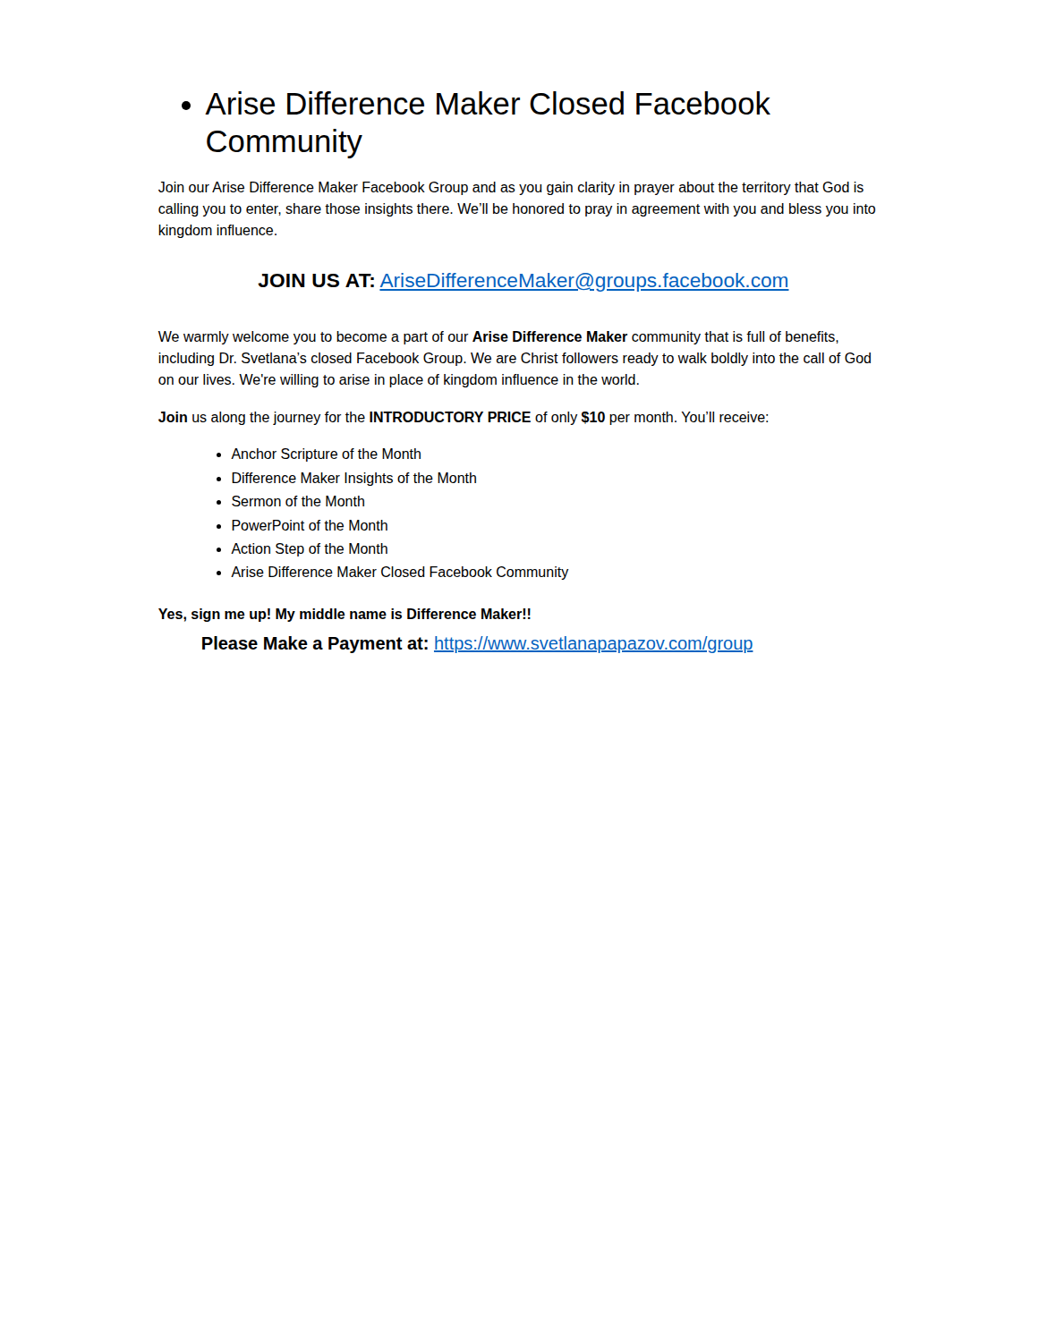Arise Difference Maker Closed Facebook Community
Join our Arise Difference Maker Facebook Group and as you gain clarity in prayer about the territory that God is calling you to enter, share those insights there. We’ll be honored to pray in agreement with you and bless you into kingdom influence.
JOIN US AT: AriseDifferenceMaker@groups.facebook.com
We warmly welcome you to become a part of our Arise Difference Maker community that is full of benefits, including Dr. Svetlana’s closed Facebook Group. We are Christ followers ready to walk boldly into the call of God on our lives. We're willing to arise in place of kingdom influence in the world.
Join us along the journey for the INTRODUCTORY PRICE of only $10 per month. You’ll receive:
Anchor Scripture of the Month
Difference Maker Insights of the Month
Sermon of the Month
PowerPoint of the Month
Action Step of the Month
Arise Difference Maker Closed Facebook Community
Yes, sign me up! My middle name is Difference Maker!!
Please Make a Payment at: https://www.svetlanapapazov.com/group